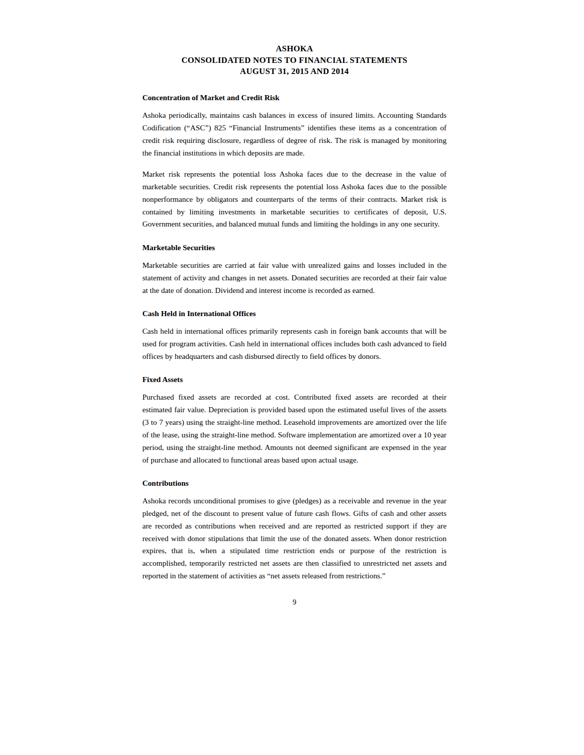Ashoka
Consolidated Notes to Financial Statements
August 31, 2015 and 2014
Concentration of Market and Credit Risk
Ashoka periodically, maintains cash balances in excess of insured limits. Accounting Standards Codification (“ASC”) 825 “Financial Instruments” identifies these items as a concentration of credit risk requiring disclosure, regardless of degree of risk. The risk is managed by monitoring the financial institutions in which deposits are made.
Market risk represents the potential loss Ashoka faces due to the decrease in the value of marketable securities. Credit risk represents the potential loss Ashoka faces due to the possible nonperformance by obligators and counterparts of the terms of their contracts. Market risk is contained by limiting investments in marketable securities to certificates of deposit, U.S. Government securities, and balanced mutual funds and limiting the holdings in any one security.
Marketable Securities
Marketable securities are carried at fair value with unrealized gains and losses included in the statement of activity and changes in net assets. Donated securities are recorded at their fair value at the date of donation. Dividend and interest income is recorded as earned.
Cash Held in International Offices
Cash held in international offices primarily represents cash in foreign bank accounts that will be used for program activities. Cash held in international offices includes both cash advanced to field offices by headquarters and cash disbursed directly to field offices by donors.
Fixed Assets
Purchased fixed assets are recorded at cost. Contributed fixed assets are recorded at their estimated fair value. Depreciation is provided based upon the estimated useful lives of the assets (3 to 7 years) using the straight-line method. Leasehold improvements are amortized over the life of the lease, using the straight-line method. Software implementation are amortized over a 10 year period, using the straight-line method. Amounts not deemed significant are expensed in the year of purchase and allocated to functional areas based upon actual usage.
Contributions
Ashoka records unconditional promises to give (pledges) as a receivable and revenue in the year pledged, net of the discount to present value of future cash flows. Gifts of cash and other assets are recorded as contributions when received and are reported as restricted support if they are received with donor stipulations that limit the use of the donated assets. When donor restriction expires, that is, when a stipulated time restriction ends or purpose of the restriction is accomplished, temporarily restricted net assets are then classified to unrestricted net assets and reported in the statement of activities as “net assets released from restrictions.”
9